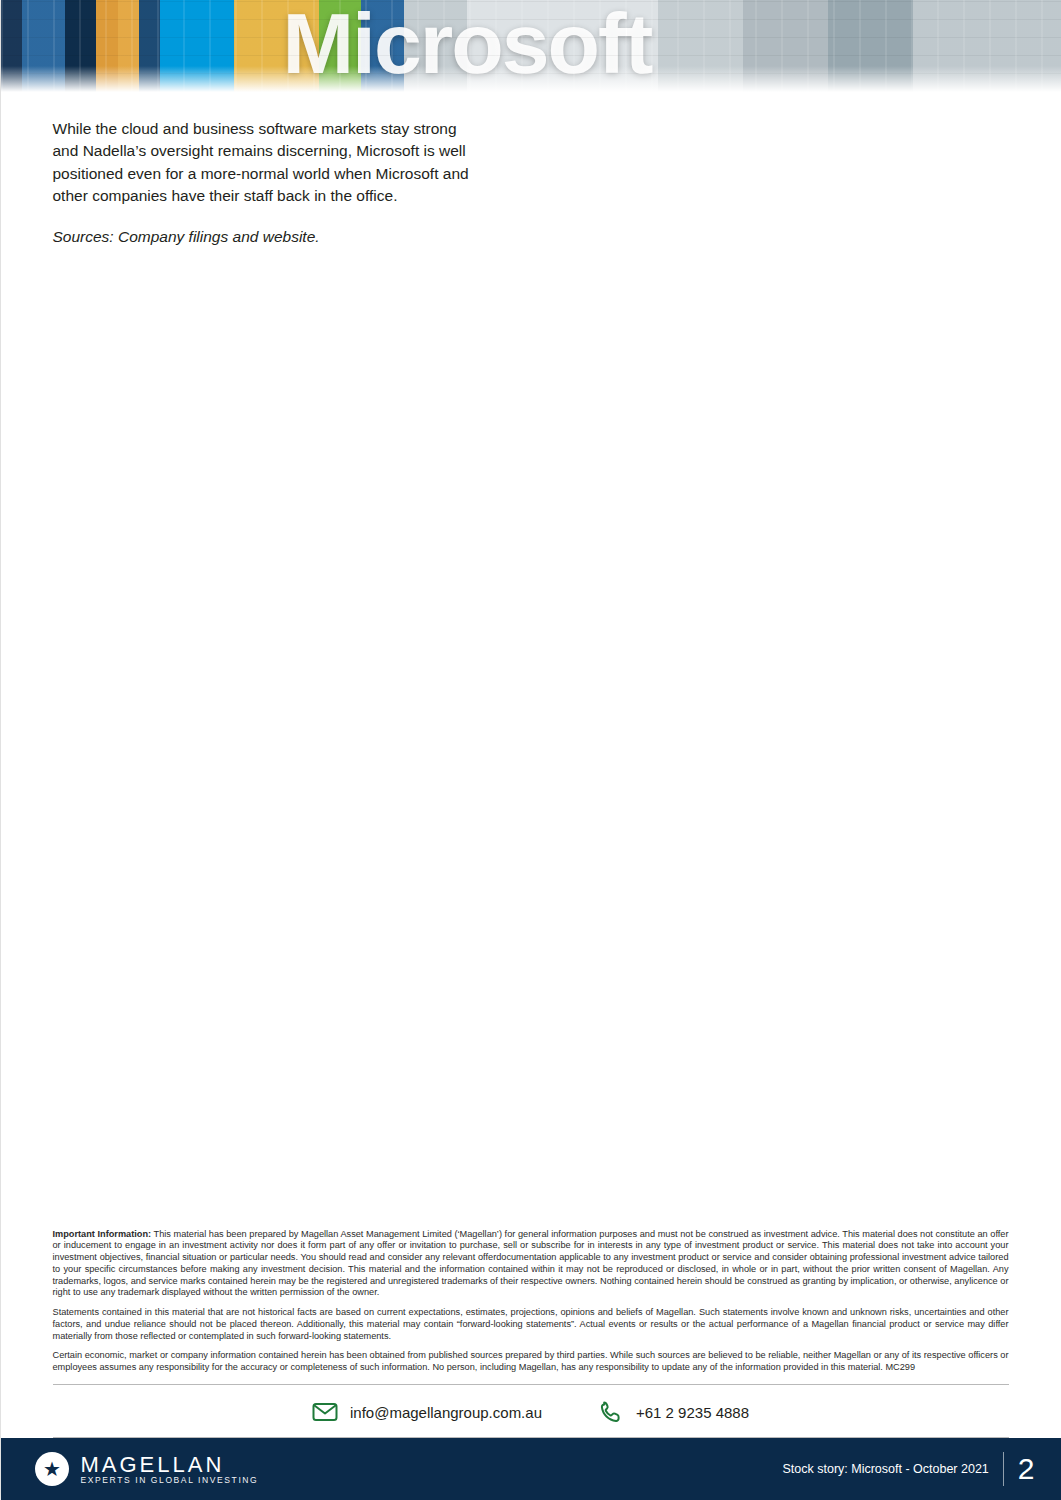Microsoft
While the cloud and business software markets stay strong and Nadella’s oversight remains discerning, Microsoft is well positioned even for a more-normal world when Microsoft and other companies have their staff back in the office.
Sources: Company filings and website.
Important Information: This material has been prepared by Magellan Asset Management Limited (‘Magellan’) for general information purposes and must not be construed as investment advice. This material does not constitute an offer or inducement to engage in an investment activity nor does it form part of any offer or invitation to purchase, sell or subscribe for in interests in any type of investment product or service. This material does not take into account your investment objectives, financial situation or particular needs. You should read and consider any relevant offerdocumentation applicable to any investment product or service and consider obtaining professional investment advice tailored to your specific circumstances before making any investment decision. This material and the information contained within it may not be reproduced or disclosed, in whole or in part, without the prior written consent of Magellan. Any trademarks, logos, and service marks contained herein may be the registered and unregistered trademarks of their respective owners. Nothing contained herein should be construed as granting by implication, or otherwise, anylicence or right to use any trademark displayed without the written permission of the owner.
Statements contained in this material that are not historical facts are based on current expectations, estimates, projections, opinions and beliefs of Magellan. Such statements involve known and unknown risks, uncertainties and other factors, and undue reliance should not be placed thereon. Additionally, this material may contain “forward-looking statements”. Actual events or results or the actual performance of a Magellan financial product or service may differ materially from those reflected or contemplated in such forward-looking statements.
Certain economic, market or company information contained herein has been obtained from published sources prepared by third parties. While such sources are believed to be reliable, neither Magellan or any of its respective officers or employees assumes any responsibility for the accuracy or completeness of such information. No person, including Magellan, has any responsibility to update any of the information provided in this material. MC299
info@magellangroup.com.au
+61 2 9235 4888
★
MAGELLAN
EXPERTS IN GLOBAL INVESTING
Stock story: Microsoft - October 2021 2